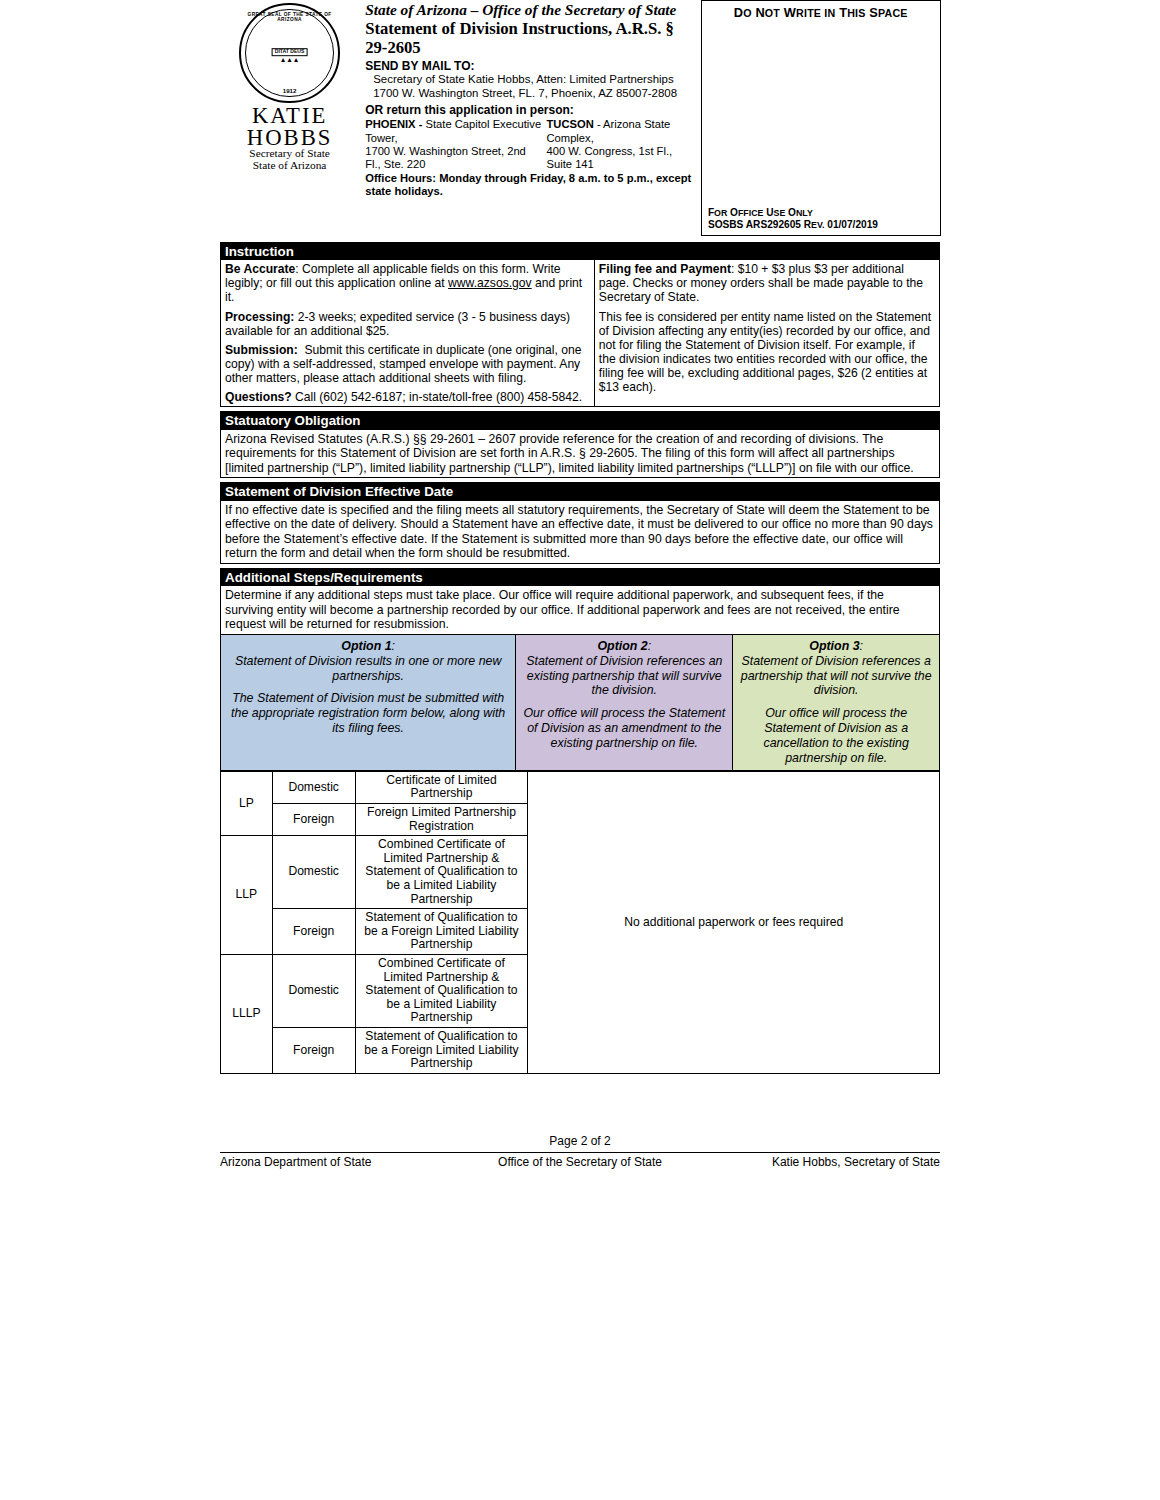GREAT SEAL OF THE STATE OF ARIZONA
DITAT DEUS
▲▲▲
1912
KATIE
HOBBS
Secretary of State
State of Arizona
State of Arizona – Office of the Secretary of State
Statement of Division Instructions, A.R.S. § 29-2605
SEND BY MAIL TO:
Secretary of State Katie Hobbs, Atten: Limited Partnerships
1700 W. Washington Street, FL. 7, Phoenix, AZ 85007-2808
OR return this application in person:
| PHOENIX - State Capitol Executive Tower, | TUCSON - Arizona State Complex, |
| 1700 W. Washington Street, 2nd Fl., Ste. 220 | 400 W. Congress, 1st Fl., Suite 141 |
Office Hours: Monday through Friday, 8 a.m. to 5 p.m., except state holidays.
DO NOT WRITE IN THIS SPACE
FOR OFFICE USE ONLY
SOSBS ARS292605 REV. 01/07/2019
Instruction
| Be Accurate : Complete all applicable fields on this form. Write legibly; or fill out this application online at www.azsos.gov and print it. Processing: 2-3 weeks; expedited service (3 - 5 business days) available for an additional $25. Submission: Submit this certificate in duplicate (one original, one copy) with a self-addressed, stamped envelope with payment. Any other matters, please attach additional sheets with filing. Questions? Call (602) 542-6187; in-state/toll-free (800) 458-5842. | Filing fee and Payment : $10 + $3 plus $3 per additional page. Checks or money orders shall be made payable to the Secretary of State. This fee is considered per entity name listed on the Statement of Division affecting any entity(ies) recorded by our office, and not for filing the Statement of Division itself. For example, if the division indicates two entities recorded with our office, the filing fee will be, excluding additional pages, $26 (2 entities at $13 each). |
Statuatory Obligation
Arizona Revised Statutes (A.R.S.) §§ 29-2601 – 2607 provide reference for the creation of and recording of divisions. The requirements for this Statement of Division are set forth in A.R.S. § 29-2605. The filing of this form will affect all partnerships [limited partnership (“LP”), limited liability partnership (“LLP”), limited liability limited partnerships (“LLLP”)] on file with our office.
Statement of Division Effective Date
If no effective date is specified and the filing meets all statutory requirements, the Secretary of State will deem the Statement to be effective on the date of delivery. Should a Statement have an effective date, it must be delivered to our office no more than 90 days before the Statement’s effective date. If the Statement is submitted more than 90 days before the effective date, our office will return the form and detail when the form should be resubmitted.
Additional Steps/Requirements
Determine if any additional steps must take place. Our office will require additional paperwork, and subsequent fees, if the surviving entity will become a partnership recorded by our office. If additional paperwork and fees are not received, the entire request will be returned for resubmission.
| Option 1 : Statement of Division results in one or more new partnerships. The Statement of Division must be submitted with the appropriate registration form below, along with its filing fees. | Option 2 : Statement of Division references an existing partnership that will survive the division. Our office will process the Statement of Division as an amendment to the existing partnership on file. | Option 3 : Statement of Division references a partnership that will not survive the division. Our office will process the Statement of Division as a cancellation to the existing partnership on file. |
| LP | Domestic | Certificate of Limited Partnership | No additional paperwork or fees required |
| Foreign | Foreign Limited Partnership Registration |
| LLP | Domestic | Combined Certificate of Limited Partnership & Statement of Qualification to be a Limited Liability Partnership |
| Foreign | Statement of Qualification to be a Foreign Limited Liability Partnership |
| LLLP | Domestic | Combined Certificate of Limited Partnership & Statement of Qualification to be a Limited Liability Partnership |
| Foreign | Statement of Qualification to be a Foreign Limited Liability Partnership |
Page 2 of 2
Arizona Department of State
Office of the Secretary of State
Katie Hobbs, Secretary of State